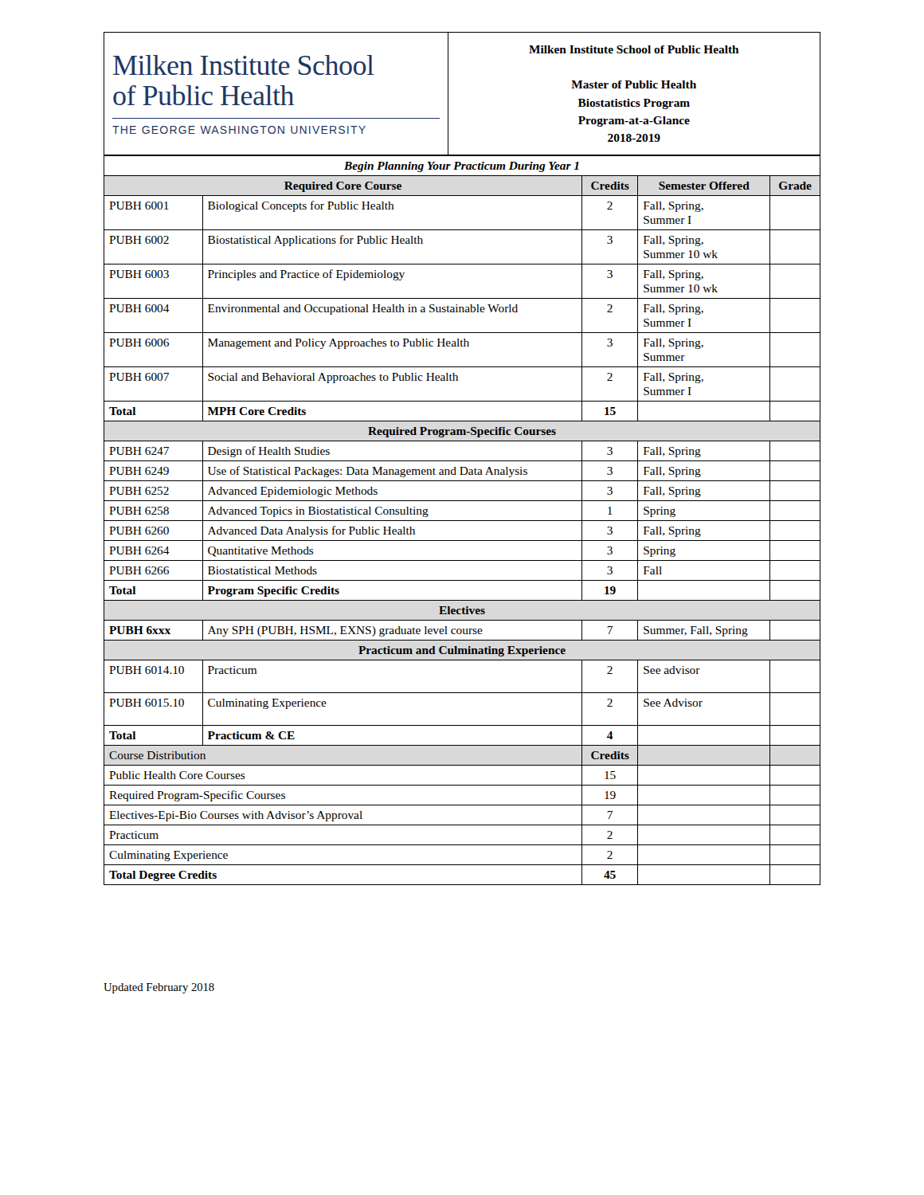| Milken Institute School of Public Health THE GEORGE WASHINGTON UNIVERSITY | Milken Institute School of Public Health Master of Public Health Biostatistics Program Program-at-a-Glance 2018-2019 |
| Begin Planning Your Practicum During Year 1 |
| Required Core Course | Credits | Semester Offered | Grade |
| PUBH 6001 | Biological Concepts for Public Health | 2 | Fall, Spring, Summer I | |
| PUBH 6002 | Biostatistical Applications for Public Health | 3 | Fall, Spring, Summer 10 wk | |
| PUBH 6003 | Principles and Practice of Epidemiology | 3 | Fall, Spring, Summer 10 wk | |
| PUBH 6004 | Environmental and Occupational Health in a Sustainable World | 2 | Fall, Spring, Summer I | |
| PUBH 6006 | Management and Policy Approaches to Public Health | 3 | Fall, Spring, Summer | |
| PUBH 6007 | Social and Behavioral Approaches to Public Health | 2 | Fall, Spring, Summer I | |
| Total | MPH Core Credits | 15 | | |
| Required Program-Specific Courses |
| PUBH 6247 | Design of Health Studies | 3 | Fall, Spring | |
| PUBH 6249 | Use of Statistical Packages: Data Management and Data Analysis | 3 | Fall, Spring | |
| PUBH 6252 | Advanced Epidemiologic Methods | 3 | Fall, Spring | |
| PUBH 6258 | Advanced Topics in Biostatistical Consulting | 1 | Spring | |
| PUBH 6260 | Advanced Data Analysis for Public Health | 3 | Fall, Spring | |
| PUBH 6264 | Quantitative Methods | 3 | Spring | |
| PUBH 6266 | Biostatistical Methods | 3 | Fall | |
| Total | Program Specific Credits | 19 | | |
| Electives |
| PUBH 6xxx | Any SPH (PUBH, HSML, EXNS) graduate level course | 7 | Summer, Fall, Spring | |
| Practicum and Culminating Experience |
| PUBH 6014.10 | Practicum | 2 | See advisor | |
| PUBH 6015.10 | Culminating Experience | 2 | See Advisor | |
| Total | Practicum & CE | 4 | | |
| Course Distribution | Credits | | |
| Public Health Core Courses | 15 | | |
| Required Program-Specific Courses | 19 | | |
| Electives-Epi-Bio Courses with Advisor’s Approval | 7 | | |
| Practicum | 2 | | |
| Culminating Experience | 2 | | |
| Total Degree Credits | 45 | | |
Updated February 2018